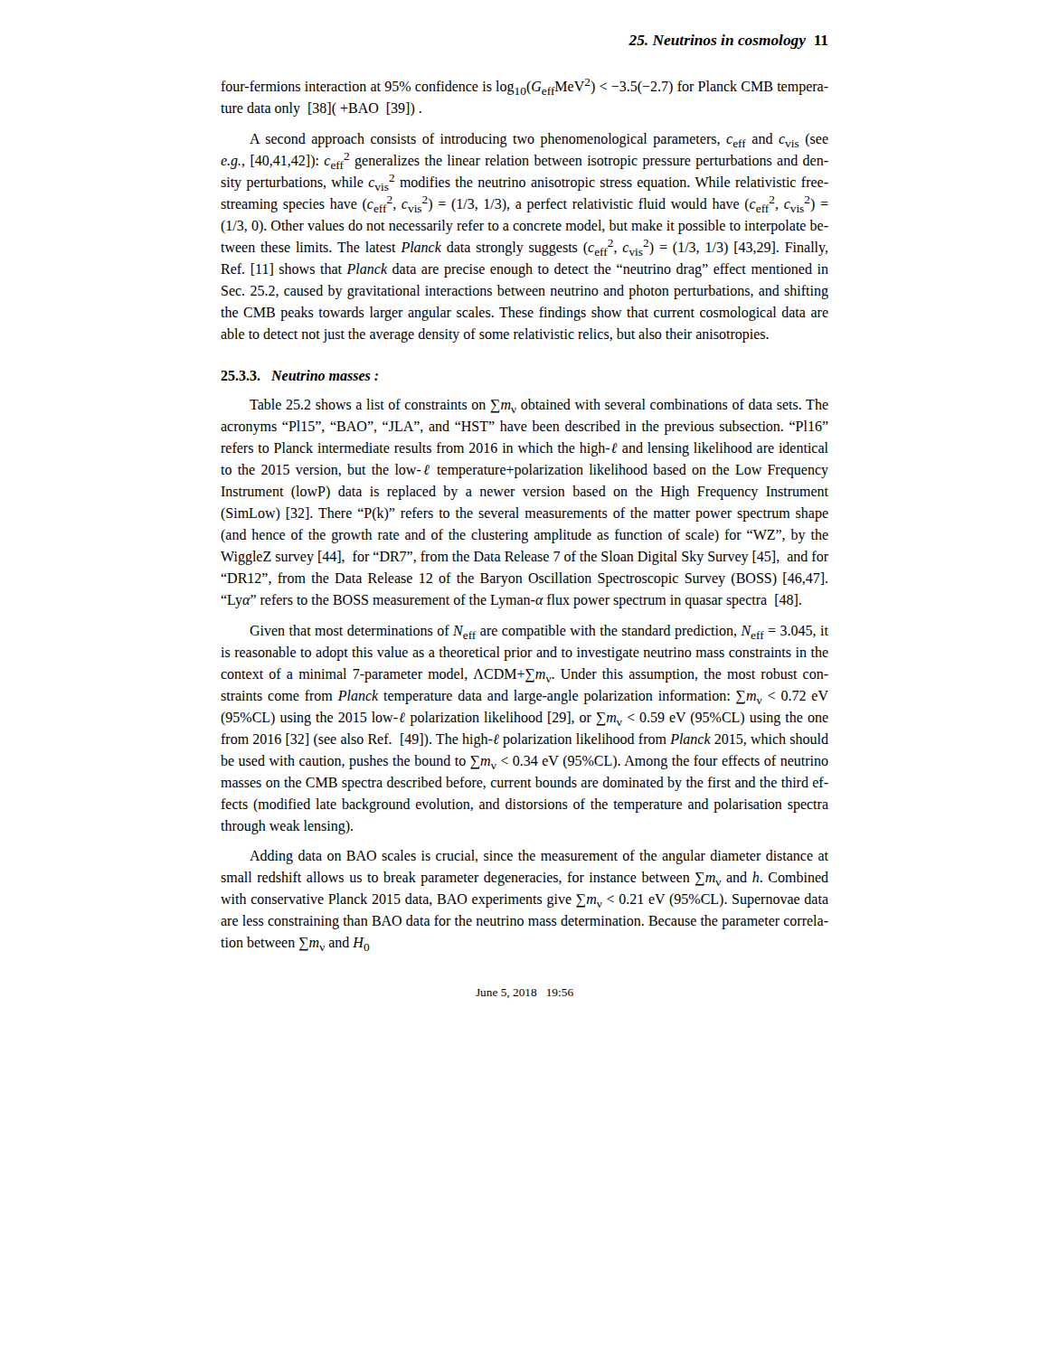25. Neutrinos in cosmology 11
four-fermions interaction at 95% confidence is log10(GeffMeV2) < −3.5(−2.7) for Planck CMB temperature data only [38]( +BAO [39]) .
A second approach consists of introducing two phenomenological parameters, ceff and cvis (see e.g., [40,41,42]): ceff2 generalizes the linear relation between isotropic pressure perturbations and density perturbations, while cvis2 modifies the neutrino anisotropic stress equation. While relativistic free-streaming species have (ceff2, cvis2) = (1/3, 1/3), a perfect relativistic fluid would have (ceff2, cvis2) = (1/3, 0). Other values do not necessarily refer to a concrete model, but make it possible to interpolate between these limits. The latest Planck data strongly suggests (ceff2, cvis2) = (1/3, 1/3) [43,29]. Finally, Ref. [11] shows that Planck data are precise enough to detect the “neutrino drag” effect mentioned in Sec. 25.2, caused by gravitational interactions between neutrino and photon perturbations, and shifting the CMB peaks towards larger angular scales. These findings show that current cosmological data are able to detect not just the average density of some relativistic relics, but also their anisotropies.
25.3.3. Neutrino masses :
Table 25.2 shows a list of constraints on ∑mν obtained with several combinations of data sets. The acronyms “Pl15”, “BAO”, “JLA”, and “HST” have been described in the previous subsection. “Pl16” refers to Planck intermediate results from 2016 in which the high-ℓ and lensing likelihood are identical to the 2015 version, but the low-ℓ temperature+polarization likelihood based on the Low Frequency Instrument (lowP) data is replaced by a newer version based on the High Frequency Instrument (SimLow) [32]. There “P(k)” refers to the several measurements of the matter power spectrum shape (and hence of the growth rate and of the clustering amplitude as function of scale) for “WZ”, by the WiggleZ survey [44], for “DR7”, from the Data Release 7 of the Sloan Digital Sky Survey [45], and for “DR12”, from the Data Release 12 of the Baryon Oscillation Spectroscopic Survey (BOSS) [46,47]. “Lyα” refers to the BOSS measurement of the Lyman-α flux power spectrum in quasar spectra [48].
Given that most determinations of Neff are compatible with the standard prediction, Neff = 3.045, it is reasonable to adopt this value as a theoretical prior and to investigate neutrino mass constraints in the context of a minimal 7-parameter model, ΛCDM+∑mν. Under this assumption, the most robust constraints come from Planck temperature data and large-angle polarization information: ∑mν < 0.72 eV (95%CL) using the 2015 low-ℓ polarization likelihood [29], or ∑mν < 0.59 eV (95%CL) using the one from 2016 [32] (see also Ref. [49]). The high-ℓ polarization likelihood from Planck 2015, which should be used with caution, pushes the bound to ∑mν < 0.34 eV (95%CL). Among the four effects of neutrino masses on the CMB spectra described before, current bounds are dominated by the first and the third effects (modified late background evolution, and distorsions of the temperature and polarisation spectra through weak lensing).
Adding data on BAO scales is crucial, since the measurement of the angular diameter distance at small redshift allows us to break parameter degeneracies, for instance between ∑mν and h. Combined with conservative Planck 2015 data, BAO experiments give ∑mν < 0.21 eV (95%CL). Supernovae data are less constraining than BAO data for the neutrino mass determination. Because the parameter correlation between ∑mν and H0
June 5, 2018 19:56